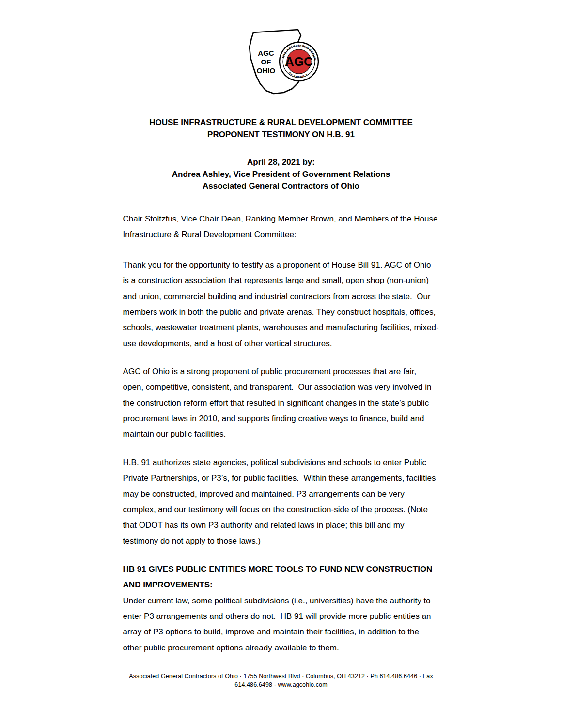AGC of Ohio logo AGC OF OHIO AGC THE ASSOCIATED GENERAL CONTRACTORS OF AMERICA
HOUSE INFRASTRUCTURE & RURAL DEVELOPMENT COMMITTEE
PROPONENT TESTIMONY ON H.B. 91
April 28, 2021 by:
Andrea Ashley, Vice President of Government Relations
Associated General Contractors of Ohio
Chair Stoltzfus, Vice Chair Dean, Ranking Member Brown, and Members of the House Infrastructure & Rural Development Committee:
Thank you for the opportunity to testify as a proponent of House Bill 91. AGC of Ohio is a construction association that represents large and small, open shop (non-union) and union, commercial building and industrial contractors from across the state. Our members work in both the public and private arenas. They construct hospitals, offices, schools, wastewater treatment plants, warehouses and manufacturing facilities, mixed-use developments, and a host of other vertical structures.
AGC of Ohio is a strong proponent of public procurement processes that are fair, open, competitive, consistent, and transparent. Our association was very involved in the construction reform effort that resulted in significant changes in the state’s public procurement laws in 2010, and supports finding creative ways to finance, build and maintain our public facilities.
H.B. 91 authorizes state agencies, political subdivisions and schools to enter Public Private Partnerships, or P3’s, for public facilities. Within these arrangements, facilities may be constructed, improved and maintained. P3 arrangements can be very complex, and our testimony will focus on the construction-side of the process. (Note that ODOT has its own P3 authority and related laws in place; this bill and my testimony do not apply to those laws.)
HB 91 GIVES PUBLIC ENTITIES MORE TOOLS TO FUND NEW CONSTRUCTION AND IMPROVEMENTS:
Under current law, some political subdivisions (i.e., universities) have the authority to enter P3 arrangements and others do not. HB 91 will provide more public entities an array of P3 options to build, improve and maintain their facilities, in addition to the other public procurement options already available to them.
Associated General Contractors of Ohio · 1755 Northwest Blvd · Columbus, OH 43212 · Ph 614.486.6446 · Fax 614.486.6498 · www.agcohio.com